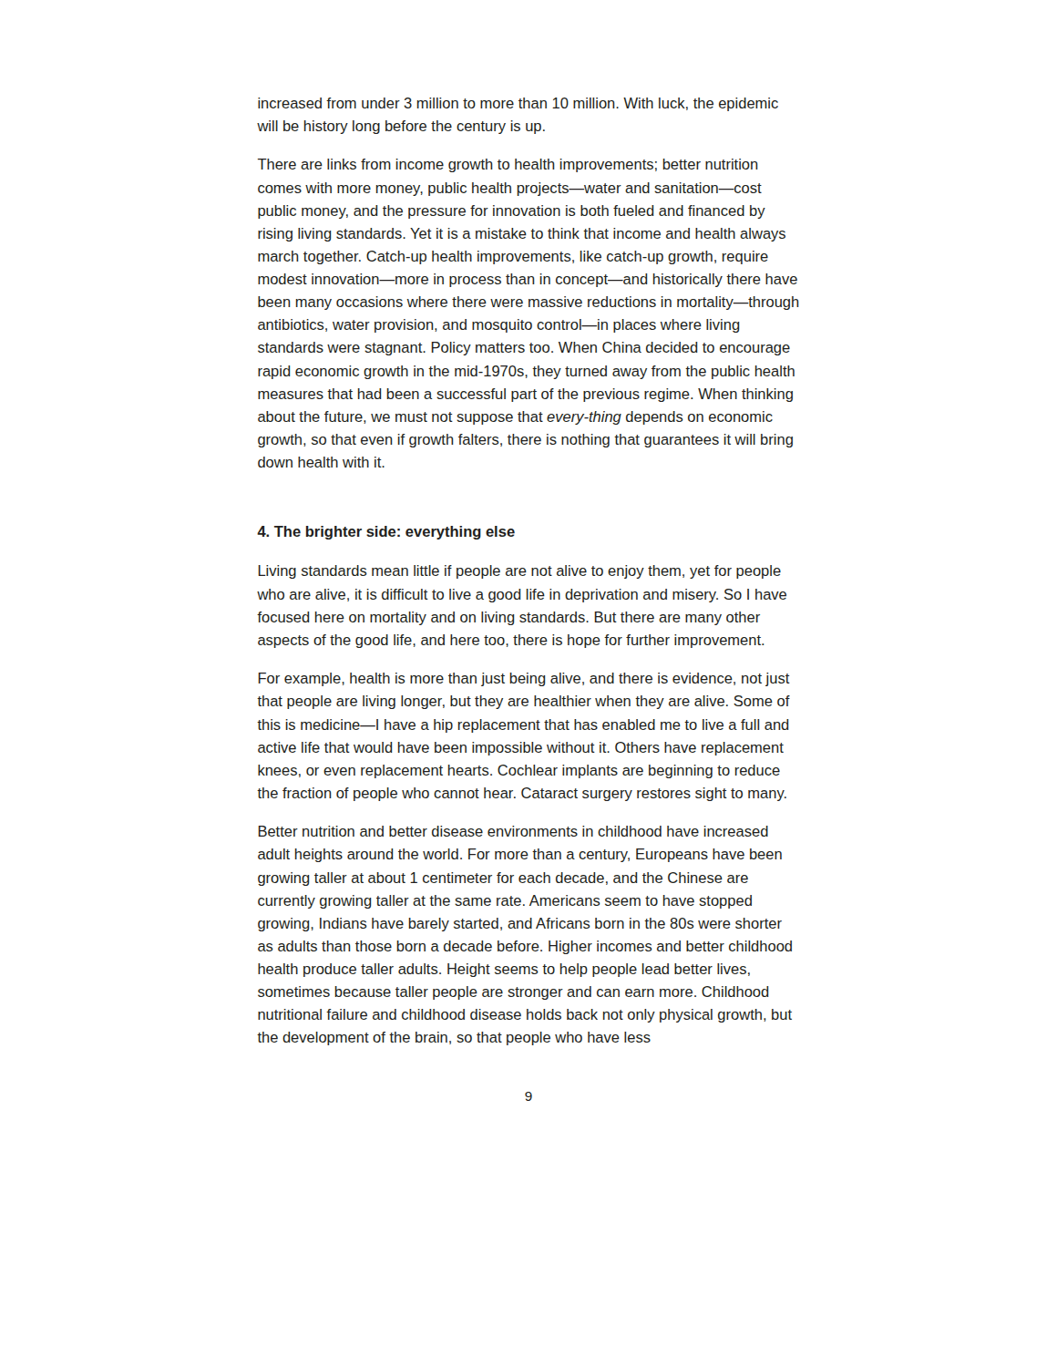increased from under 3 million to more than 10 million. With luck, the epidemic will be history long before the century is up.
There are links from income growth to health improvements; better nutrition comes with more money, public health projects—water and sanitation—cost public money, and the pressure for innovation is both fueled and financed by rising living standards. Yet it is a mistake to think that income and health always march together. Catch-up health improvements, like catch-up growth, require modest innovation—more in process than in concept—and historically there have been many occasions where there were massive reductions in mortality—through antibiotics, water provision, and mosquito control—in places where living standards were stagnant. Policy matters too. When China decided to encourage rapid economic growth in the mid-1970s, they turned away from the public health measures that had been a successful part of the previous regime. When thinking about the future, we must not suppose that every-thing depends on economic growth, so that even if growth falters, there is nothing that guarantees it will bring down health with it.
4. The brighter side: everything else
Living standards mean little if people are not alive to enjoy them, yet for people who are alive, it is difficult to live a good life in deprivation and misery. So I have focused here on mortality and on living standards. But there are many other aspects of the good life, and here too, there is hope for further improvement.
For example, health is more than just being alive, and there is evidence, not just that people are living longer, but they are healthier when they are alive. Some of this is medicine—I have a hip replacement that has enabled me to live a full and active life that would have been impossible without it. Others have replacement knees, or even replacement hearts. Cochlear implants are beginning to reduce the fraction of people who cannot hear. Cataract surgery restores sight to many.
Better nutrition and better disease environments in childhood have increased adult heights around the world. For more than a century, Europeans have been growing taller at about 1 centimeter for each decade, and the Chinese are currently growing taller at the same rate. Americans seem to have stopped growing, Indians have barely started, and Africans born in the 80s were shorter as adults than those born a decade before. Higher incomes and better childhood health produce taller adults. Height seems to help people lead better lives, sometimes because taller people are stronger and can earn more. Childhood nutritional failure and childhood disease holds back not only physical growth, but the development of the brain, so that people who have less
9